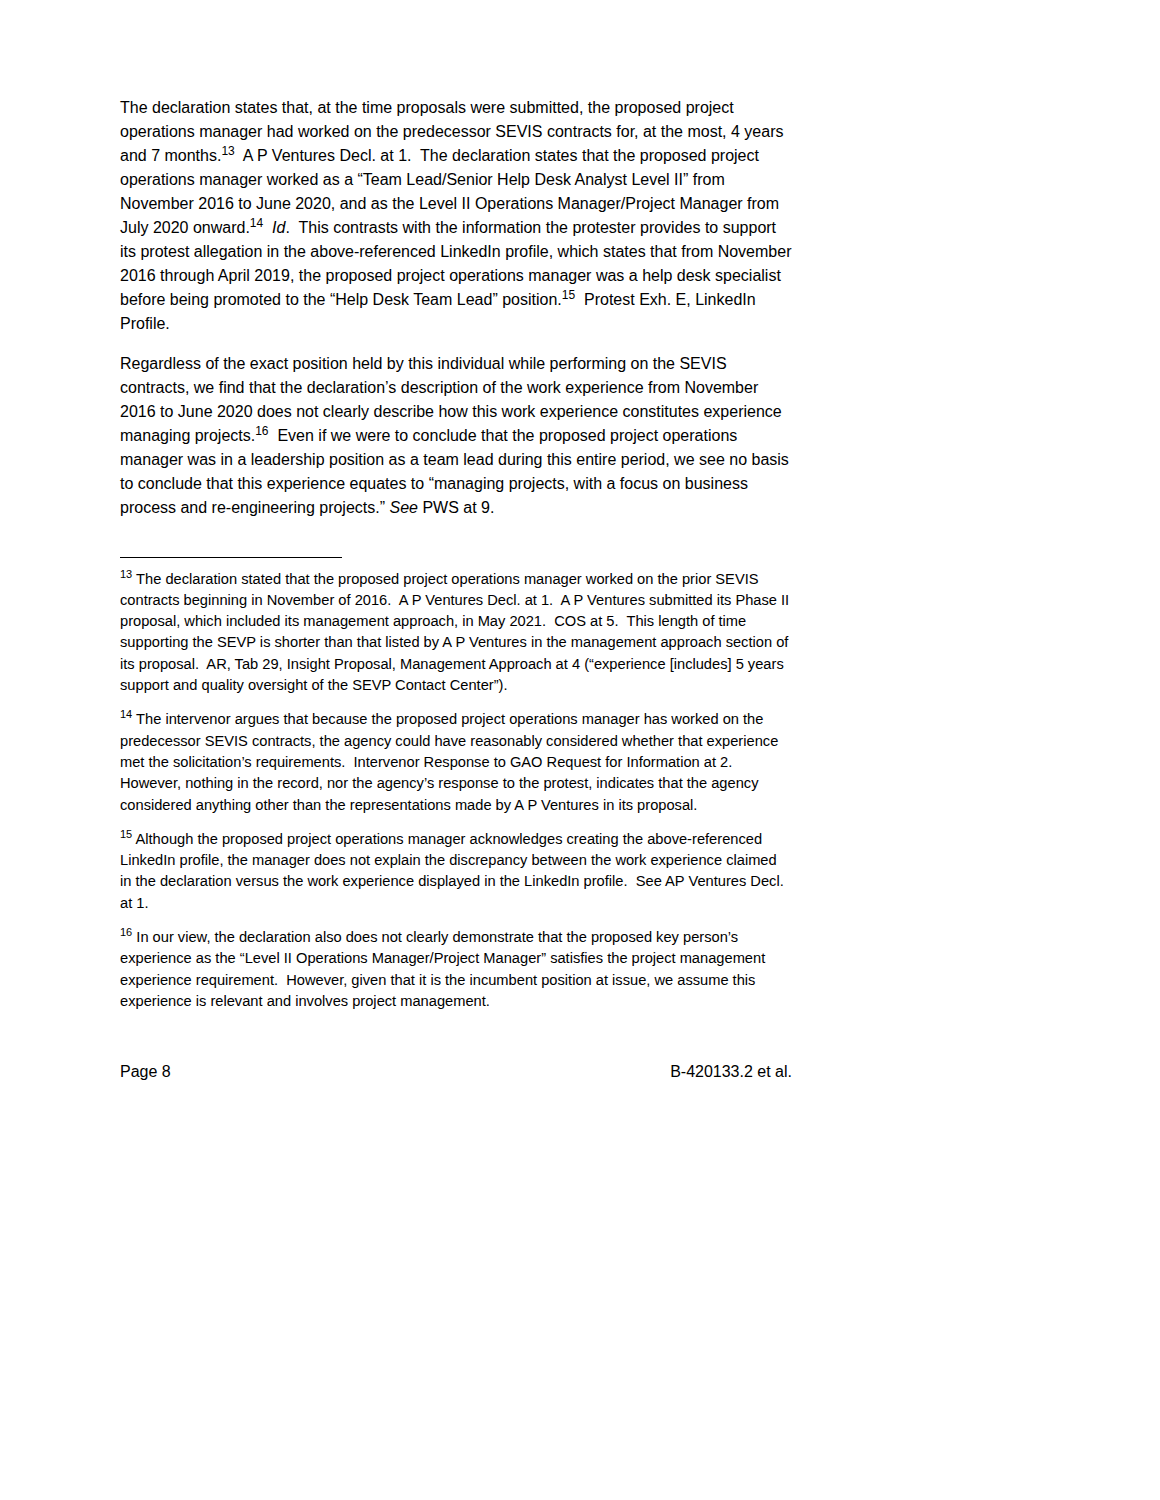The declaration states that, at the time proposals were submitted, the proposed project operations manager had worked on the predecessor SEVIS contracts for, at the most, 4 years and 7 months.13 A P Ventures Decl. at 1. The declaration states that the proposed project operations manager worked as a “Team Lead/Senior Help Desk Analyst Level II” from November 2016 to June 2020, and as the Level II Operations Manager/Project Manager from July 2020 onward.14 Id. This contrasts with the information the protester provides to support its protest allegation in the above-referenced LinkedIn profile, which states that from November 2016 through April 2019, the proposed project operations manager was a help desk specialist before being promoted to the “Help Desk Team Lead” position.15 Protest Exh. E, LinkedIn Profile.
Regardless of the exact position held by this individual while performing on the SEVIS contracts, we find that the declaration’s description of the work experience from November 2016 to June 2020 does not clearly describe how this work experience constitutes experience managing projects.16 Even if we were to conclude that the proposed project operations manager was in a leadership position as a team lead during this entire period, we see no basis to conclude that this experience equates to “managing projects, with a focus on business process and re-engineering projects.” See PWS at 9.
13 The declaration stated that the proposed project operations manager worked on the prior SEVIS contracts beginning in November of 2016. A P Ventures Decl. at 1. A P Ventures submitted its Phase II proposal, which included its management approach, in May 2021. COS at 5. This length of time supporting the SEVP is shorter than that listed by A P Ventures in the management approach section of its proposal. AR, Tab 29, Insight Proposal, Management Approach at 4 (“experience [includes] 5 years support and quality oversight of the SEVP Contact Center”).
14 The intervenor argues that because the proposed project operations manager has worked on the predecessor SEVIS contracts, the agency could have reasonably considered whether that experience met the solicitation’s requirements. Intervenor Response to GAO Request for Information at 2. However, nothing in the record, nor the agency’s response to the protest, indicates that the agency considered anything other than the representations made by A P Ventures in its proposal.
15 Although the proposed project operations manager acknowledges creating the above-referenced LinkedIn profile, the manager does not explain the discrepancy between the work experience claimed in the declaration versus the work experience displayed in the LinkedIn profile. See AP Ventures Decl. at 1.
16 In our view, the declaration also does not clearly demonstrate that the proposed key person’s experience as the “Level II Operations Manager/Project Manager” satisfies the project management experience requirement. However, given that it is the incumbent position at issue, we assume this experience is relevant and involves project management.
Page 8 B-420133.2 et al.